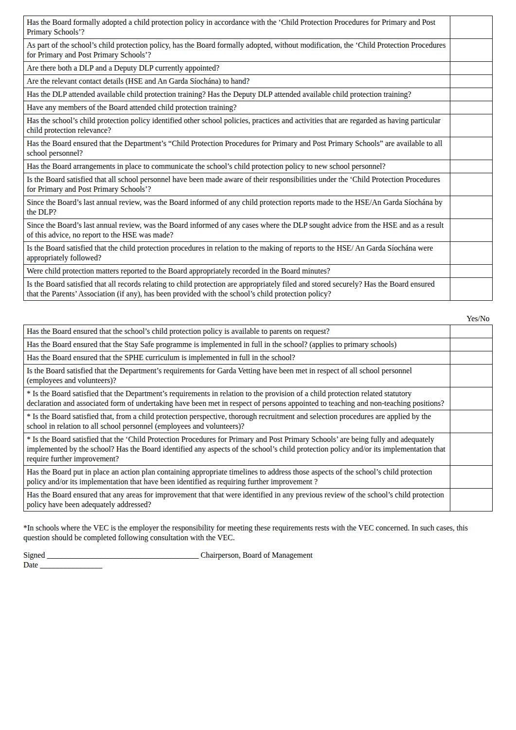| Has the Board formally adopted a child protection policy in accordance with the ‘Child Protection Procedures for Primary and Post Primary Schools’? | |
| As part of the school’s child protection policy, has the Board formally adopted, without modification, the ‘Child Protection Procedures for Primary and Post Primary Schools’? | |
| Are there both a DLP and a Deputy DLP currently appointed? | |
| Are the relevant contact details (HSE and An Garda Síochána) to hand? | |
| Has the DLP attended available child protection training? Has the Deputy DLP attended available child protection training? | |
| Have any members of the Board attended child protection training? | |
| Has the school’s child protection policy identified other school policies, practices and activities that are regarded as having particular child protection relevance? | |
| Has the Board ensured that the Department’s “Child Protection Procedures for Primary and Post Primary Schools” are available to all school personnel? | |
| Has the Board arrangements in place to communicate the school’s child protection policy to new school personnel? | |
| Is the Board satisfied that all school personnel have been made aware of their responsibilities under the ‘Child Protection Procedures for Primary and Post Primary Schools’? | |
| Since the Board’s last annual review, was the Board informed of any child protection reports made to the HSE/An Garda Síochána by the DLP? | |
| Since the Board’s last annual review, was the Board informed of any cases where the DLP sought advice from the HSE and as a result of this advice, no report to the HSE was made? | |
| Is the Board satisfied that the child protection procedures in relation to the making of reports to the HSE/ An Garda Síochána were appropriately followed? | |
| Were child protection matters reported to the Board appropriately recorded in the Board minutes? | |
| Is the Board satisfied that all records relating to child protection are appropriately filed and stored securely? Has the Board ensured that the Parents’ Association (if any), has been provided with the school’s child protection policy? | |
| | Yes/No |
| Has the Board ensured that the school’s child protection policy is available to parents on request? | |
| Has the Board ensured that the Stay Safe programme is implemented in full in the school? (applies to primary schools) | |
| Has the Board ensured that the SPHE curriculum is implemented in full in the school? | |
| Is the Board satisfied that the Department’s requirements for Garda Vetting have been met in respect of all school personnel (employees and volunteers)? | |
| * Is the Board satisfied that the Department’s requirements in relation to the provision of a child protection related statutory declaration and associated form of undertaking have been met in respect of persons appointed to teaching and non-teaching positions? | |
| * Is the Board satisfied that, from a child protection perspective, thorough recruitment and selection procedures are applied by the school in relation to all school personnel (employees and volunteers)? | |
| * Is the Board satisfied that the ‘Child Protection Procedures for Primary and Post Primary Schools’ are being fully and adequately implemented by the school? Has the Board identified any aspects of the school’s child protection policy and/or its implementation that require further improvement? | |
| Has the Board put in place an action plan containing appropriate timelines to address those aspects of the school’s child protection policy and/or its implementation that have been identified as requiring further improvement ? | |
| Has the Board ensured that any areas for improvement that that were identified in any previous review of the school’s child protection policy have been adequately addressed? | |
*In schools where the VEC is the employer the responsibility for meeting these requirements rests with the VEC concerned. In such cases, this question should be completed following consultation with the VEC.
Signed _______________________________________ Chairperson, Board of Management
Date ________________